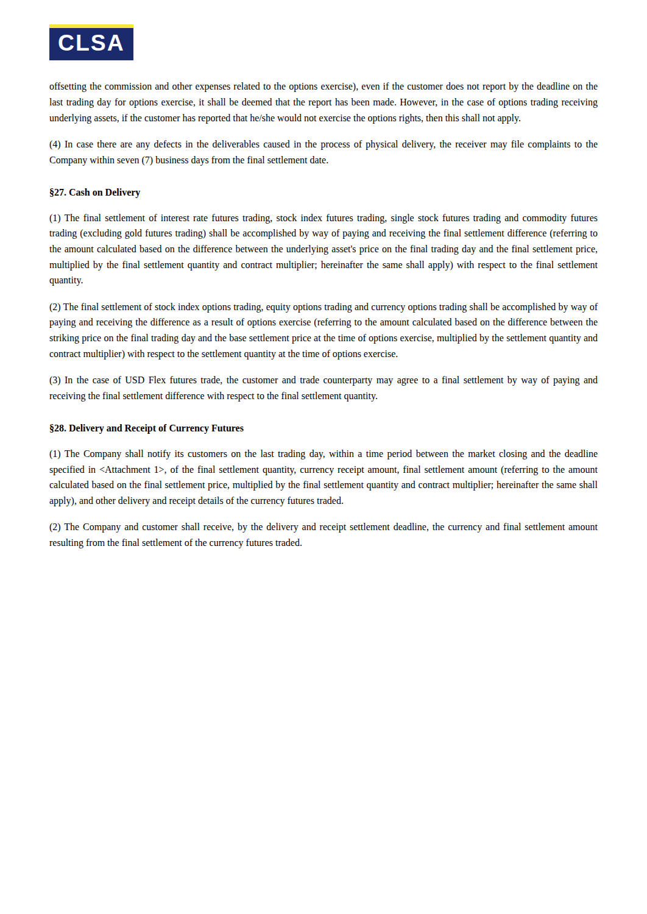CLSA
offsetting the commission and other expenses related to the options exercise), even if the customer does not report by the deadline on the last trading day for options exercise, it shall be deemed that the report has been made. However, in the case of options trading receiving underlying assets, if the customer has reported that he/she would not exercise the options rights, then this shall not apply.
(4) In case there are any defects in the deliverables caused in the process of physical delivery, the receiver may file complaints to the Company within seven (7) business days from the final settlement date.
§27. Cash on Delivery
(1) The final settlement of interest rate futures trading, stock index futures trading, single stock futures trading and commodity futures trading (excluding gold futures trading) shall be accomplished by way of paying and receiving the final settlement difference (referring to the amount calculated based on the difference between the underlying asset's price on the final trading day and the final settlement price, multiplied by the final settlement quantity and contract multiplier; hereinafter the same shall apply) with respect to the final settlement quantity.
(2) The final settlement of stock index options trading, equity options trading and currency options trading shall be accomplished by way of paying and receiving the difference as a result of options exercise (referring to the amount calculated based on the difference between the striking price on the final trading day and the base settlement price at the time of options exercise, multiplied by the settlement quantity and contract multiplier) with respect to the settlement quantity at the time of options exercise.
(3) In the case of USD Flex futures trade, the customer and trade counterparty may agree to a final settlement by way of paying and receiving the final settlement difference with respect to the final settlement quantity.
§28. Delivery and Receipt of Currency Futures
(1) The Company shall notify its customers on the last trading day, within a time period between the market closing and the deadline specified in <Attachment 1>, of the final settlement quantity, currency receipt amount, final settlement amount (referring to the amount calculated based on the final settlement price, multiplied by the final settlement quantity and contract multiplier; hereinafter the same shall apply), and other delivery and receipt details of the currency futures traded.
(2) The Company and customer shall receive, by the delivery and receipt settlement deadline, the currency and final settlement amount resulting from the final settlement of the currency futures traded.